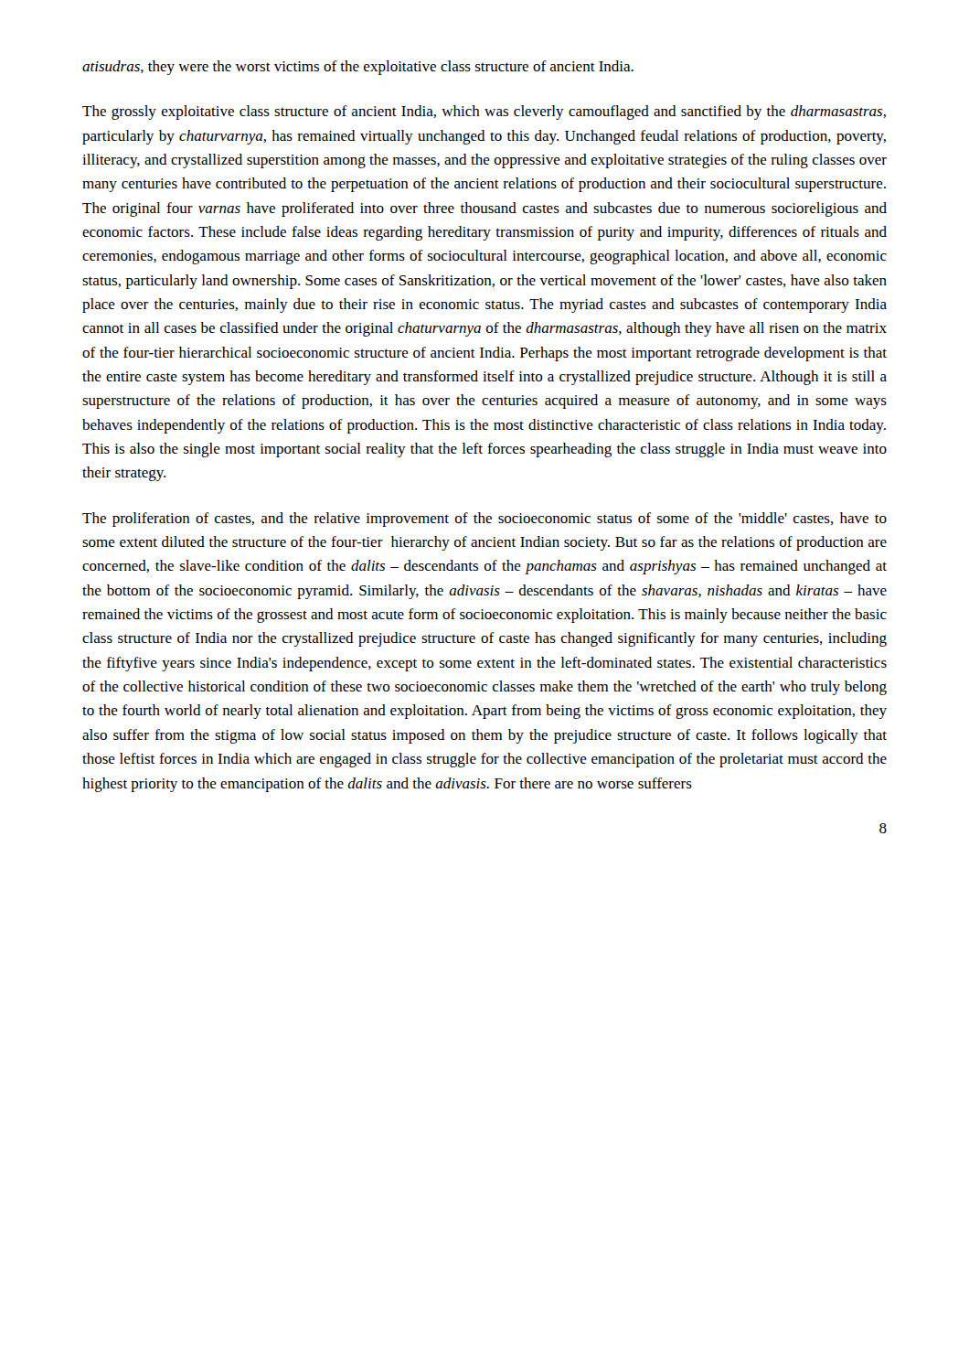atisudras, they were the worst victims of the exploitative class structure of ancient India.
The grossly exploitative class structure of ancient India, which was cleverly camouflaged and sanctified by the dharmasastras, particularly by chaturvarnya, has remained virtually unchanged to this day. Unchanged feudal relations of production, poverty, illiteracy, and crystallized superstition among the masses, and the oppressive and exploitative strategies of the ruling classes over many centuries have contributed to the perpetuation of the ancient relations of production and their sociocultural superstructure. The original four varnas have proliferated into over three thousand castes and subcastes due to numerous socioreligious and economic factors. These include false ideas regarding hereditary transmission of purity and impurity, differences of rituals and ceremonies, endogamous marriage and other forms of sociocultural intercourse, geographical location, and above all, economic status, particularly land ownership. Some cases of Sanskritization, or the vertical movement of the 'lower' castes, have also taken place over the centuries, mainly due to their rise in economic status. The myriad castes and subcastes of contemporary India cannot in all cases be classified under the original chaturvarnya of the dharmasastras, although they have all risen on the matrix of the four-tier hierarchical socioeconomic structure of ancient India. Perhaps the most important retrograde development is that the entire caste system has become hereditary and transformed itself into a crystallized prejudice structure. Although it is still a superstructure of the relations of production, it has over the centuries acquired a measure of autonomy, and in some ways behaves independently of the relations of production. This is the most distinctive characteristic of class relations in India today. This is also the single most important social reality that the left forces spearheading the class struggle in India must weave into their strategy.
The proliferation of castes, and the relative improvement of the socioeconomic status of some of the 'middle' castes, have to some extent diluted the structure of the four-tier hierarchy of ancient Indian society. But so far as the relations of production are concerned, the slave-like condition of the dalits – descendants of the panchamas and asprishyas – has remained unchanged at the bottom of the socioeconomic pyramid. Similarly, the adivasis – descendants of the shavaras, nishadas and kiratas – have remained the victims of the grossest and most acute form of socioeconomic exploitation. This is mainly because neither the basic class structure of India nor the crystallized prejudice structure of caste has changed significantly for many centuries, including the fiftyfive years since India's independence, except to some extent in the left-dominated states. The existential characteristics of the collective historical condition of these two socioeconomic classes make them the 'wretched of the earth' who truly belong to the fourth world of nearly total alienation and exploitation. Apart from being the victims of gross economic exploitation, they also suffer from the stigma of low social status imposed on them by the prejudice structure of caste. It follows logically that those leftist forces in India which are engaged in class struggle for the collective emancipation of the proletariat must accord the highest priority to the emancipation of the dalits and the adivasis. For there are no worse sufferers
8